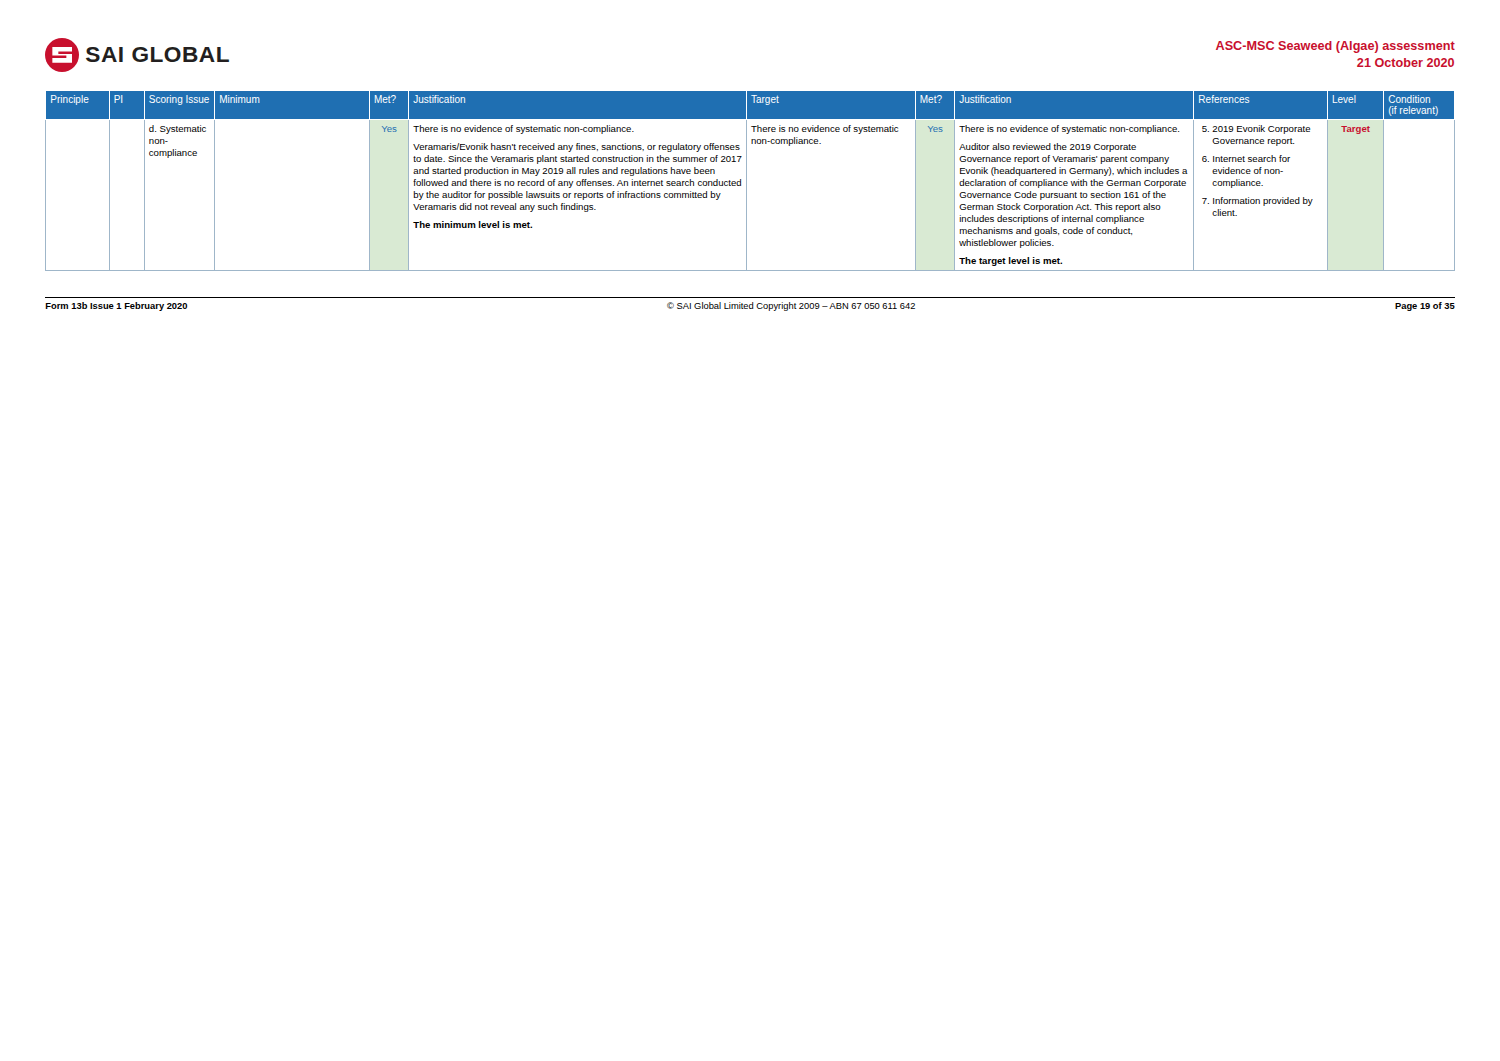SAI GLOBAL
ASC-MSC Seaweed (Algae) assessment
21 October 2020
| Principle | PI | Scoring Issue | Minimum | Met? | Justification | Target | Met? | Justification | References | Level | Condition (if relevant) |
| --- | --- | --- | --- | --- | --- | --- | --- | --- | --- | --- | --- |
| | | d. Systematic non-compliance | | Yes | There is no evidence of systematic non-compliance. Veramaris/Evonik hasn't received any fines, sanctions, or regulatory offenses to date. Since the Veramaris plant started construction in the summer of 2017 and started production in May 2019 all rules and regulations have been followed and there is no record of any offenses. An internet search conducted by the auditor for possible lawsuits or reports of infractions committed by Veramaris did not reveal any such findings. The minimum level is met. | There is no evidence of systematic non-compliance. | Yes | There is no evidence of systematic non-compliance. Auditor also reviewed the 2019 Corporate Governance report of Veramaris' parent company Evonik (headquartered in Germany), which includes a declaration of compliance with the German Corporate Governance Code pursuant to section 161 of the German Stock Corporation Act. This report also includes descriptions of internal compliance mechanisms and goals, code of conduct, whistleblower policies. The target level is met. | 2019 Evonik Corporate Governance report. Internet search for evidence of non-compliance. Information provided by client. | Target | |
Form 13b Issue 1 February 2020
© SAI Global Limited Copyright 2009 – ABN 67 050 611 642
Page 19 of 35